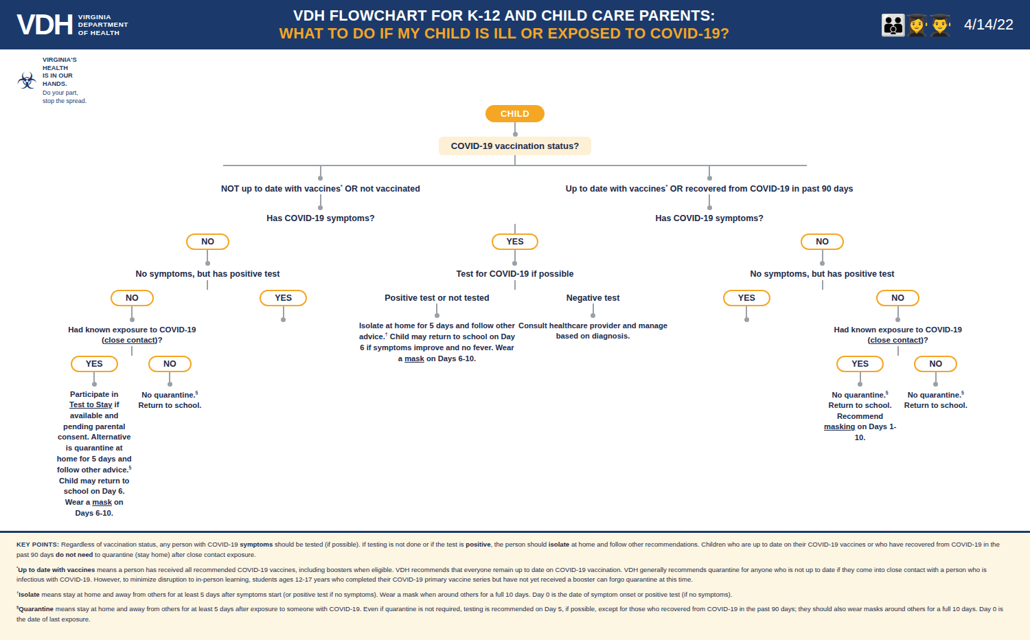VDH Virginia
Department
of Health
VDH FLOWCHART FOR K-12 AND CHILD CARE PARENTS:
WHAT TO DO IF MY CHILD IS ILL OR EXPOSED TO COVID-19?
👪👩‍🎓👨‍🎓
4/14/22
☣ Virginia's
Health
is in our
Hands. Do your part,
stop the spread.
CHILD
COVID-19 vaccination status?
NOT up to date with vaccines* OR not vaccinated
Has COVID-19 symptoms?
Up to date with vaccines* OR recovered from COVID-19 in past 90 days
Has COVID-19 symptoms?
NO
No symptoms, but has positive test
NO
Had known exposure to COVID-19
(close contact)?
YES
Participate in
Test to Stay if available and pending parental consent. Alternative is quarantine at home for 5 days and follow other advice.§ Child may return to school on Day 6. Wear a mask on Days 6-10.
NO
No quarantine.§
Return to school.
YES
YES
Test for COVID-19 if possible
Positive test or not tested
Isolate at home for 5 days and follow other advice.† Child may return to school on Day 6 if symptoms improve and no fever. Wear a mask on Days 6-10.
Negative test
Consult healthcare provider and manage based on diagnosis.
NO
No symptoms, but has positive test
YES
NO
Had known exposure to COVID-19
(close contact)?
YES
No quarantine.§ Return to school. Recommend masking on Days 1-10.
NO
No quarantine.§
Return to school.
KEY POINTS: Regardless of vaccination status, any person with COVID-19 symptoms should be tested (if possible). If testing is not done or if the test is positive, the person should isolate at home and follow other recommendations. Children who are up to date on their COVID-19 vaccines or who have recovered from COVID-19 in the past 90 days do not need to quarantine (stay home) after close contact exposure.
*Up to date with vaccines means a person has received all recommended COVID-19 vaccines, including boosters when eligible. VDH recommends that everyone remain up to date on COVID-19 vaccination. VDH generally recommends quarantine for anyone who is not up to date if they come into close contact with a person who is infectious with COVID-19. However, to minimize disruption to in-person learning, students ages 12-17 years who completed their COVID-19 primary vaccine series but have not yet received a booster can forgo quarantine at this time.
†Isolate means stay at home and away from others for at least 5 days after symptoms start (or positive test if no symptoms). Wear a mask when around others for a full 10 days. Day 0 is the date of symptom onset or positive test (if no symptoms).
§Quarantine means stay at home and away from others for at least 5 days after exposure to someone with COVID-19. Even if quarantine is not required, testing is recommended on Day 5, if possible, except for those who recovered from COVID-19 in the past 90 days; they should also wear masks around others for a full 10 days. Day 0 is the date of last exposure.